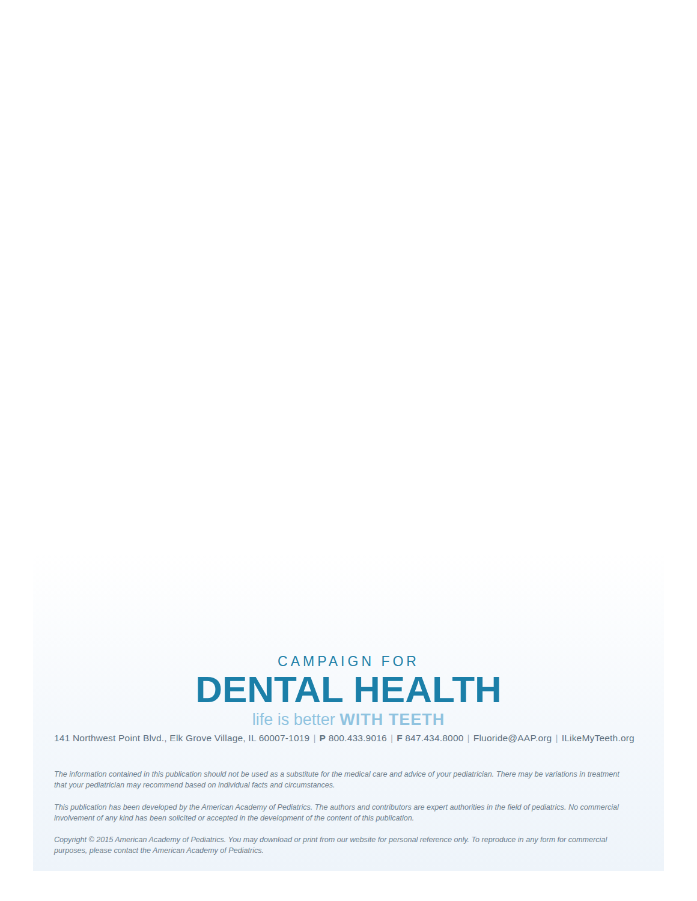CAMPAIGN FOR
DENTAL HEALTH
life is better WITH TEETH
141 Northwest Point Blvd., Elk Grove Village, IL 60007-1019|P 800.433.9016|F 847.434.8000|Fluoride@AAP.org|ILikeMyTeeth.org
The information contained in this publication should not be used as a substitute for the medical care and advice of your pediatrician. There may be variations in treatment that your pediatrician may recommend based on individual facts and circumstances.
This publication has been developed by the American Academy of Pediatrics. The authors and contributors are expert authorities in the field of pediatrics. No commercial involvement of any kind has been solicited or accepted in the development of the content of this publication.
Copyright © 2015 American Academy of Pediatrics. You may download or print from our website for personal reference only. To reproduce in any form for commercial purposes, please contact the American Academy of Pediatrics.